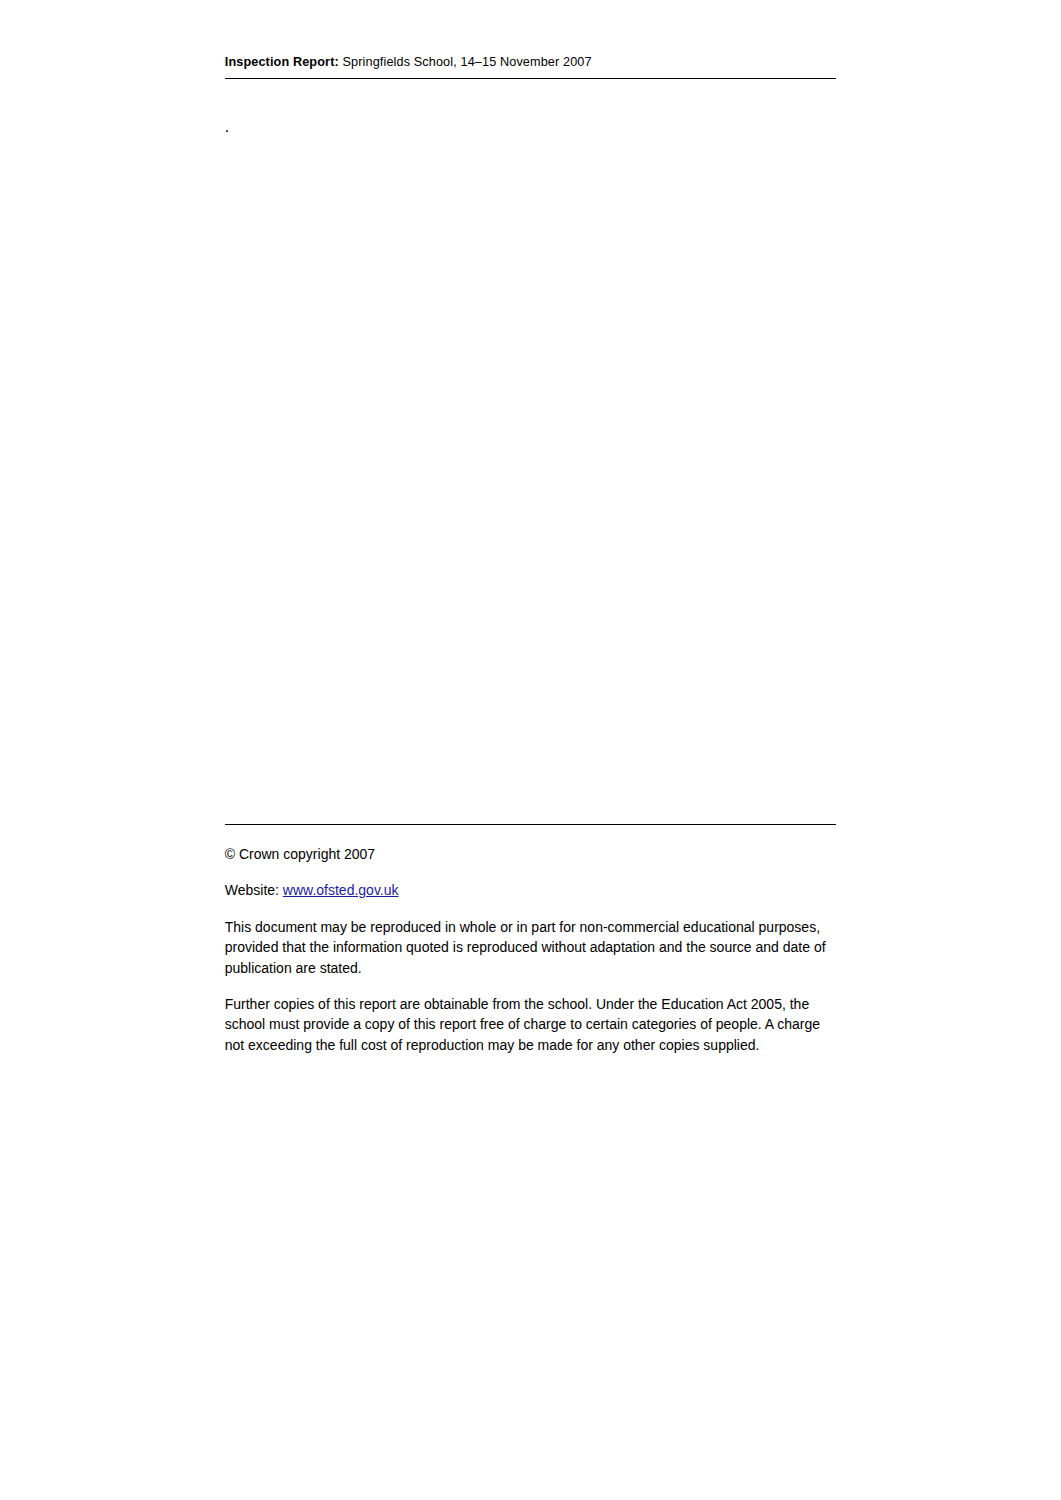Inspection Report: Springfields School, 14–15 November 2007
.
© Crown copyright 2007
Website: www.ofsted.gov.uk
This document may be reproduced in whole or in part for non-commercial educational purposes, provided that the information quoted is reproduced without adaptation and the source and date of publication are stated.
Further copies of this report are obtainable from the school. Under the Education Act 2005, the school must provide a copy of this report free of charge to certain categories of people. A charge not exceeding the full cost of reproduction may be made for any other copies supplied.